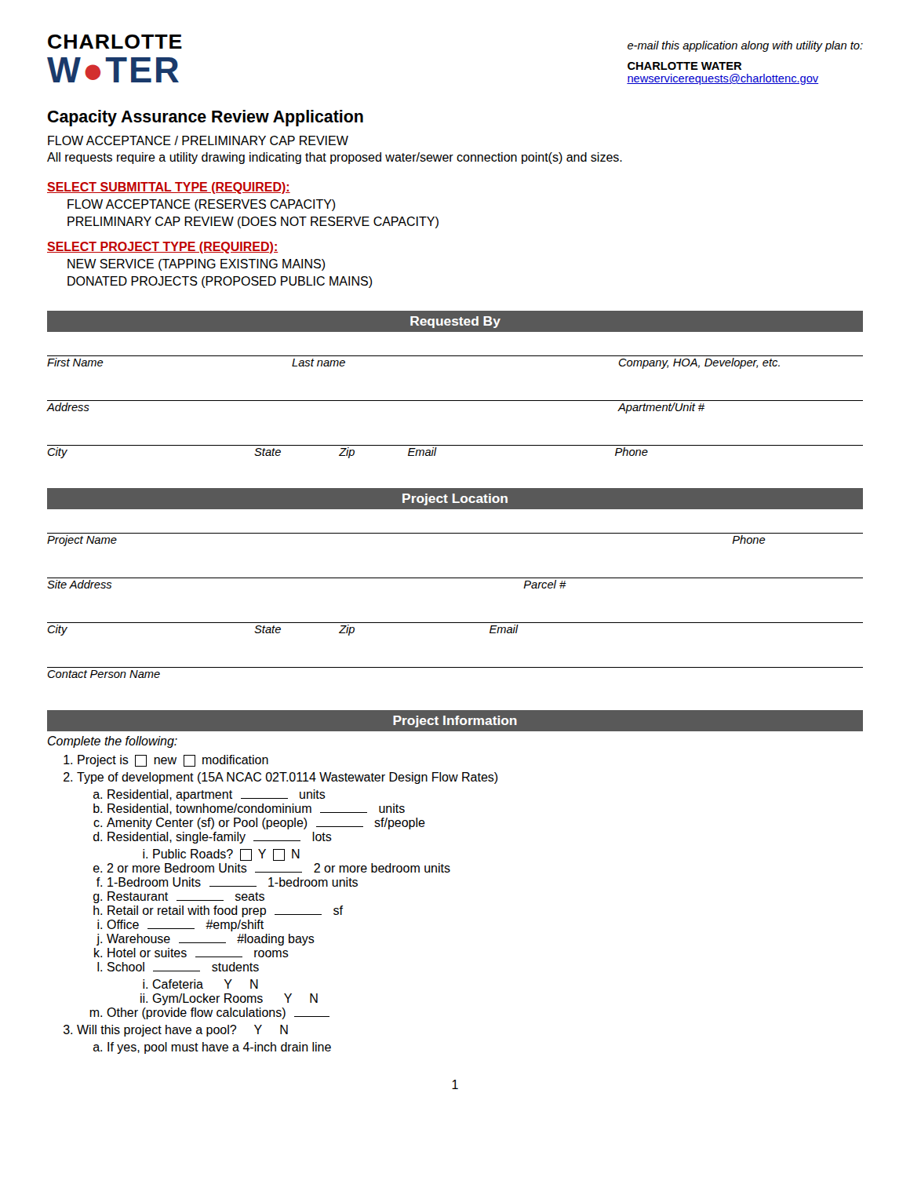CHARLOTTE
W●TER
e-mail this application along with utility plan to:
CHARLOTTE WATER
newservicerequests@charlottenc.gov
Capacity Assurance Review Application
FLOW ACCEPTANCE / PRELIMINARY CAP REVIEW
All requests require a utility drawing indicating that proposed water/sewer connection point(s) and sizes.
SELECT SUBMITTAL TYPE (REQUIRED):
FLOW ACCEPTANCE (RESERVES CAPACITY)
PRELIMINARY CAP REVIEW (DOES NOT RESERVE CAPACITY)
SELECT PROJECT TYPE (REQUIRED):
NEW SERVICE (TAPPING EXISTING MAINS)
DONATED PROJECTS (PROPOSED PUBLIC MAINS)
Requested By
| First Name | Last name | Company, HOA, Developer, etc. |
| Address | Apartment/Unit # |
| City State Zip Email Phone |
Project Location
| Project Name | Phone |
| Site Address Parcel # |
| City State Zip Email |
| Contact Person Name |
Project Information
Complete the following:
Project is new modification
Type of development (15A NCAC 02T.0114 Wastewater Design Flow Rates)
Residential, apartment units
Residential, townhome/condominium units
Amenity Center (sf) or Pool (people) sf/people
Residential, single-family lots
Public Roads? Y N
2 or more Bedroom Units 2 or more bedroom units
1-Bedroom Units 1-bedroom units
Restaurant seats
Retail or retail with food prep sf
Office #emp/shift
Warehouse #loading bays
Hotel or suites rooms
School students
Cafeteria Y N
Gym/Locker Rooms Y N
Other (provide flow calculations)
Will this project have a pool? Y N
If yes, pool must have a 4-inch drain line
1